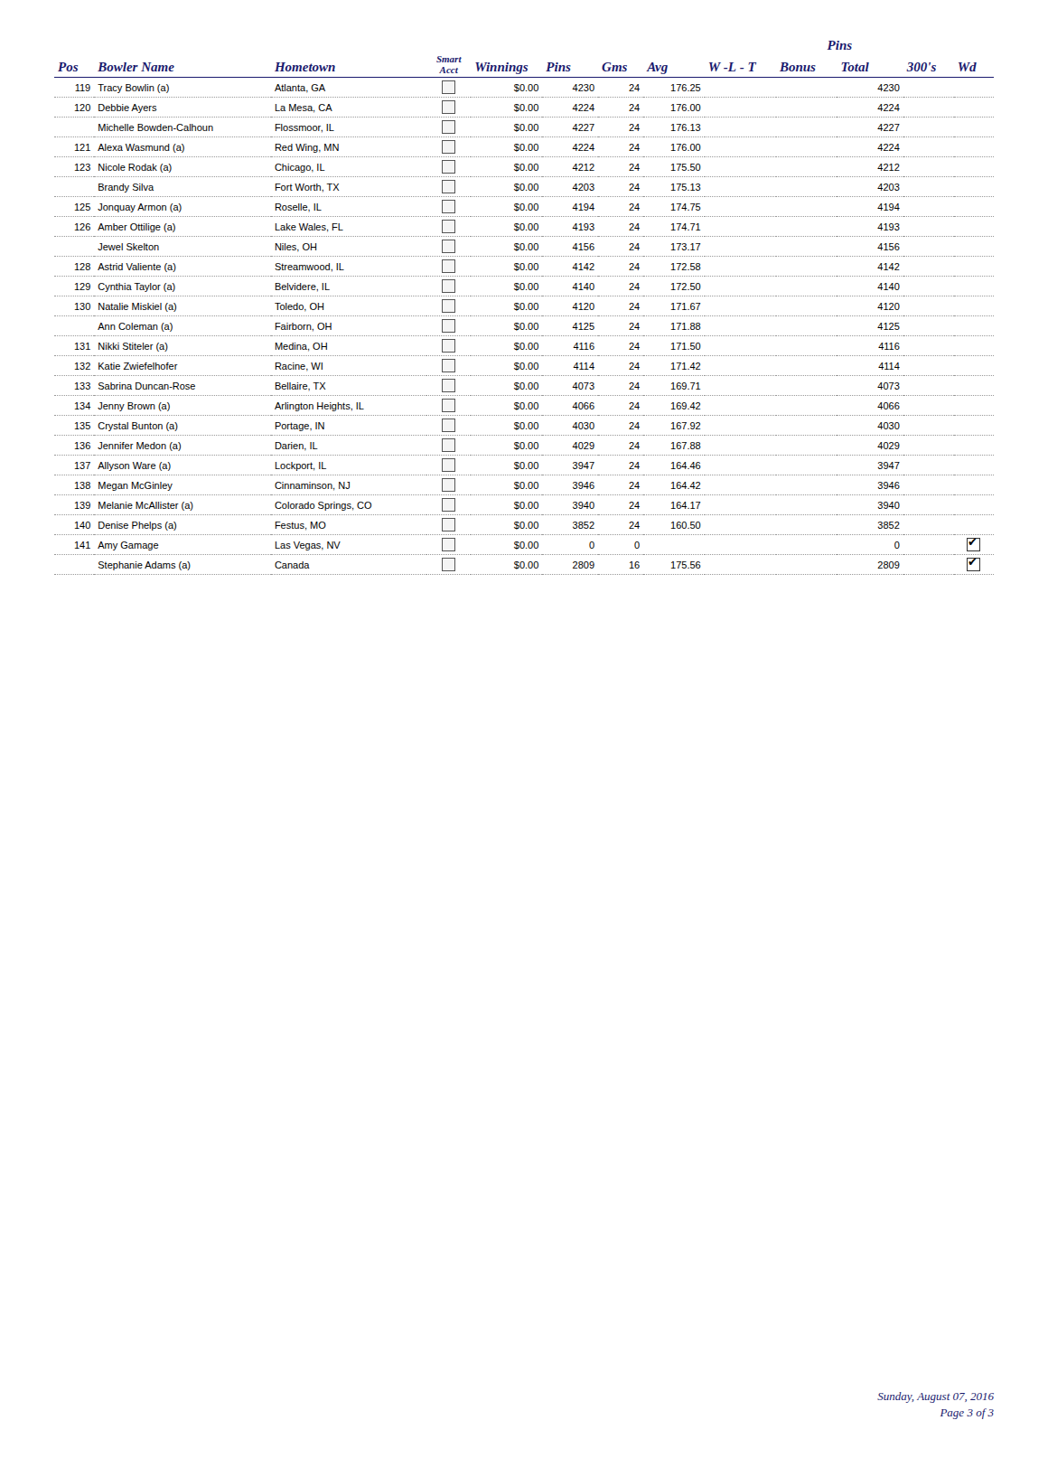| | Pins | |
| --- | --- | --- |
| Pos | Bowler Name | Hometown | Smart Acct | Winnings | Pins | Gms | Avg | W -L - T | Bonus | Total | 300's | Wd |
| 119 | Tracy Bowlin (a) | Atlanta, GA | | $0.00 | 4230 | 24 | 176.25 | | | 4230 | | |
| 120 | Debbie Ayers | La Mesa, CA | | $0.00 | 4224 | 24 | 176.00 | | | 4224 | | |
| | Michelle Bowden-Calhoun | Flossmoor, IL | | $0.00 | 4227 | 24 | 176.13 | | | 4227 | | |
| 121 | Alexa Wasmund (a) | Red Wing, MN | | $0.00 | 4224 | 24 | 176.00 | | | 4224 | | |
| 123 | Nicole Rodak (a) | Chicago, IL | | $0.00 | 4212 | 24 | 175.50 | | | 4212 | | |
| | Brandy Silva | Fort Worth, TX | | $0.00 | 4203 | 24 | 175.13 | | | 4203 | | |
| 125 | Jonquay Armon (a) | Roselle, IL | | $0.00 | 4194 | 24 | 174.75 | | | 4194 | | |
| 126 | Amber Ottilige (a) | Lake Wales, FL | | $0.00 | 4193 | 24 | 174.71 | | | 4193 | | |
| | Jewel Skelton | Niles, OH | | $0.00 | 4156 | 24 | 173.17 | | | 4156 | | |
| 128 | Astrid Valiente (a) | Streamwood, IL | | $0.00 | 4142 | 24 | 172.58 | | | 4142 | | |
| 129 | Cynthia Taylor (a) | Belvidere, IL | | $0.00 | 4140 | 24 | 172.50 | | | 4140 | | |
| 130 | Natalie Miskiel (a) | Toledo, OH | | $0.00 | 4120 | 24 | 171.67 | | | 4120 | | |
| | Ann Coleman (a) | Fairborn, OH | | $0.00 | 4125 | 24 | 171.88 | | | 4125 | | |
| 131 | Nikki Stiteler (a) | Medina, OH | | $0.00 | 4116 | 24 | 171.50 | | | 4116 | | |
| 132 | Katie Zwiefelhofer | Racine, WI | | $0.00 | 4114 | 24 | 171.42 | | | 4114 | | |
| 133 | Sabrina Duncan-Rose | Bellaire, TX | | $0.00 | 4073 | 24 | 169.71 | | | 4073 | | |
| 134 | Jenny Brown (a) | Arlington Heights, IL | | $0.00 | 4066 | 24 | 169.42 | | | 4066 | | |
| 135 | Crystal Bunton (a) | Portage, IN | | $0.00 | 4030 | 24 | 167.92 | | | 4030 | | |
| 136 | Jennifer Medon (a) | Darien, IL | | $0.00 | 4029 | 24 | 167.88 | | | 4029 | | |
| 137 | Allyson Ware (a) | Lockport, IL | | $0.00 | 3947 | 24 | 164.46 | | | 3947 | | |
| 138 | Megan McGinley | Cinnaminson, NJ | | $0.00 | 3946 | 24 | 164.42 | | | 3946 | | |
| 139 | Melanie McAllister (a) | Colorado Springs, CO | | $0.00 | 3940 | 24 | 164.17 | | | 3940 | | |
| 140 | Denise Phelps (a) | Festus, MO | | $0.00 | 3852 | 24 | 160.50 | | | 3852 | | |
| 141 | Amy Gamage | Las Vegas, NV | | $0.00 | 0 | 0 | | | | 0 | | |
| | Stephanie Adams (a) | Canada | | $0.00 | 2809 | 16 | 175.56 | | | 2809 | | |
Sunday, August 07, 2016
Page 3 of 3